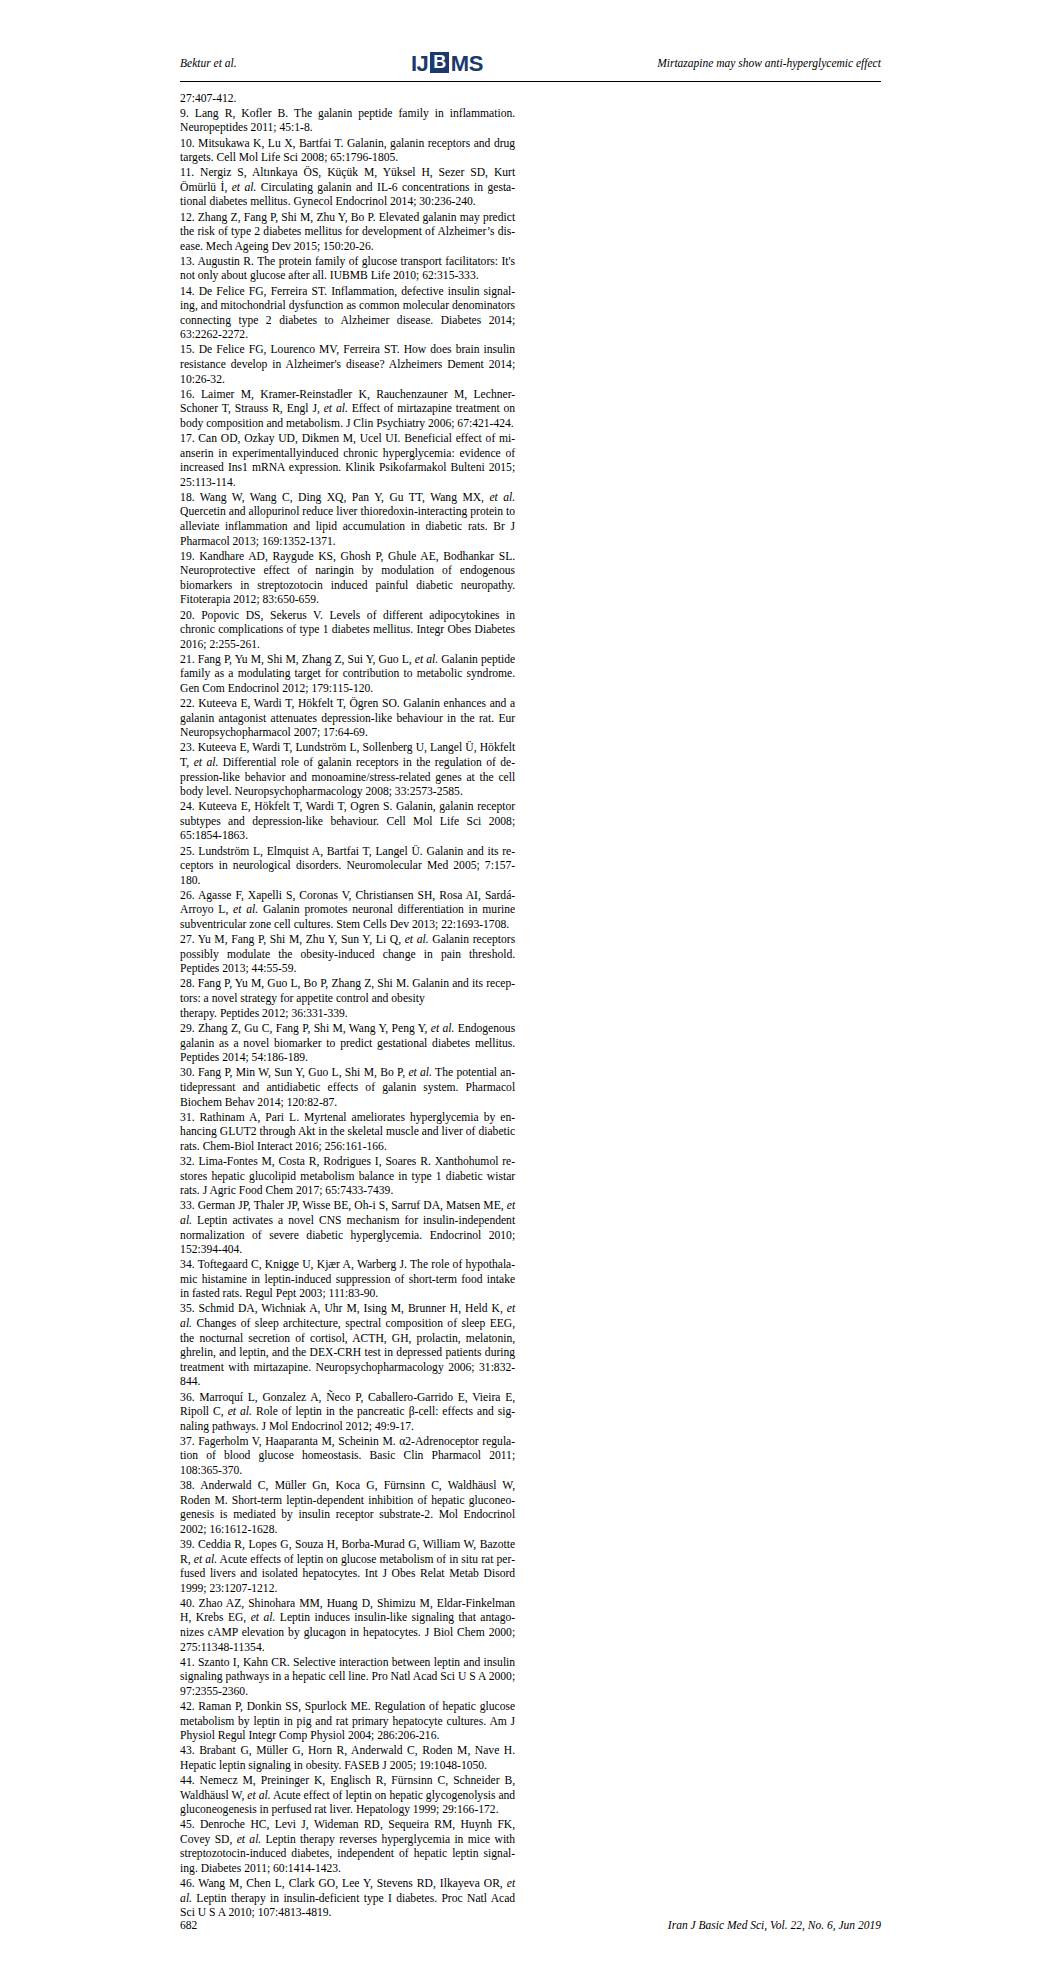Bektur et al.
IJ BMS
Mirtazapine may show anti-hyperglycemic effect
27:407-412.
9. Lang R, Kofler B. The galanin peptide family in inflammation. Neuropeptides 2011; 45:1-8.
10. Mitsukawa K, Lu X, Bartfai T. Galanin, galanin receptors and drug targets. Cell Mol Life Sci 2008; 65:1796-1805.
11. Nergiz S, Altınkaya ÖS, Küçük M, Yüksel H, Sezer SD, Kurt Ömürlü İ, et al. Circulating galanin and IL-6 concentrations in gestational diabetes mellitus. Gynecol Endocrinol 2014; 30:236-240.
12. Zhang Z, Fang P, Shi M, Zhu Y, Bo P. Elevated galanin may predict the risk of type 2 diabetes mellitus for development of Alzheimer’s disease. Mech Ageing Dev 2015; 150:20-26.
13. Augustin R. The protein family of glucose transport facilitators: It's not only about glucose after all. IUBMB Life 2010; 62:315-333.
14. De Felice FG, Ferreira ST. Inflammation, defective insulin signaling, and mitochondrial dysfunction as common molecular denominators connecting type 2 diabetes to Alzheimer disease. Diabetes 2014; 63:2262-2272.
15. De Felice FG, Lourenco MV, Ferreira ST. How does brain insulin resistance develop in Alzheimer's disease? Alzheimers Dement 2014; 10:26-32.
16. Laimer M, Kramer-Reinstadler K, Rauchenzauner M, Lechner-Schoner T, Strauss R, Engl J, et al. Effect of mirtazapine treatment on body composition and metabolism. J Clin Psychiatry 2006; 67:421-424.
17. Can OD, Ozkay UD, Dikmen M, Ucel UI. Beneficial effect of mianserin in experimentallyinduced chronic hyperglycemia: evidence of increased Ins1 mRNA expression. Klinik Psikofarmakol Bulteni 2015; 25:113-114.
18. Wang W, Wang C, Ding XQ, Pan Y, Gu TT, Wang MX, et al. Quercetin and allopurinol reduce liver thioredoxin-interacting protein to alleviate inflammation and lipid accumulation in diabetic rats. Br J Pharmacol 2013; 169:1352-1371.
19. Kandhare AD, Raygude KS, Ghosh P, Ghule AE, Bodhankar SL. Neuroprotective effect of naringin by modulation of endogenous biomarkers in streptozotocin induced painful diabetic neuropathy. Fitoterapia 2012; 83:650-659.
20. Popovic DS, Sekerus V. Levels of different adipocytokines in chronic complications of type 1 diabetes mellitus. Integr Obes Diabetes 2016; 2:255-261.
21. Fang P, Yu M, Shi M, Zhang Z, Sui Y, Guo L, et al. Galanin peptide family as a modulating target for contribution to metabolic syndrome. Gen Com Endocrinol 2012; 179:115-120.
22. Kuteeva E, Wardi T, Hökfelt T, Ögren SO. Galanin enhances and a galanin antagonist attenuates depression-like behaviour in the rat. Eur Neuropsychopharmacol 2007; 17:64-69.
23. Kuteeva E, Wardi T, Lundström L, Sollenberg U, Langel Ü, Hökfelt T, et al. Differential role of galanin receptors in the regulation of depression-like behavior and monoamine/stress-related genes at the cell body level. Neuropsychopharmacology 2008; 33:2573-2585.
24. Kuteeva E, Hökfelt T, Wardi T, Ogren S. Galanin, galanin receptor subtypes and depression-like behaviour. Cell Mol Life Sci 2008; 65:1854-1863.
25. Lundström L, Elmquist A, Bartfai T, Langel Ü. Galanin and its receptors in neurological disorders. Neuromolecular Med 2005; 7:157-180.
26. Agasse F, Xapelli S, Coronas V, Christiansen SH, Rosa AI, Sardá-Arroyo L, et al. Galanin promotes neuronal differentiation in murine subventricular zone cell cultures. Stem Cells Dev 2013; 22:1693-1708.
27. Yu M, Fang P, Shi M, Zhu Y, Sun Y, Li Q, et al. Galanin receptors possibly modulate the obesity-induced change in pain threshold. Peptides 2013; 44:55-59.
28. Fang P, Yu M, Guo L, Bo P, Zhang Z, Shi M. Galanin and its receptors: a novel strategy for appetite control and obesity
therapy. Peptides 2012; 36:331-339.
29. Zhang Z, Gu C, Fang P, Shi M, Wang Y, Peng Y, et al. Endogenous galanin as a novel biomarker to predict gestational diabetes mellitus. Peptides 2014; 54:186-189.
30. Fang P, Min W, Sun Y, Guo L, Shi M, Bo P, et al. The potential antidepressant and antidiabetic effects of galanin system. Pharmacol Biochem Behav 2014; 120:82-87.
31. Rathinam A, Pari L. Myrtenal ameliorates hyperglycemia by enhancing GLUT2 through Akt in the skeletal muscle and liver of diabetic rats. Chem-Biol Interact 2016; 256:161-166.
32. Lima-Fontes M, Costa R, Rodrigues I, Soares R. Xanthohumol restores hepatic glucolipid metabolism balance in type 1 diabetic wistar rats. J Agric Food Chem 2017; 65:7433-7439.
33. German JP, Thaler JP, Wisse BE, Oh-i S, Sarruf DA, Matsen ME, et al. Leptin activates a novel CNS mechanism for insulin-independent normalization of severe diabetic hyperglycemia. Endocrinol 2010; 152:394-404.
34. Toftegaard C, Knigge U, Kjær A, Warberg J. The role of hypothalamic histamine in leptin-induced suppression of short-term food intake in fasted rats. Regul Pept 2003; 111:83-90.
35. Schmid DA, Wichniak A, Uhr M, Ising M, Brunner H, Held K, et al. Changes of sleep architecture, spectral composition of sleep EEG, the nocturnal secretion of cortisol, ACTH, GH, prolactin, melatonin, ghrelin, and leptin, and the DEX-CRH test in depressed patients during treatment with mirtazapine. Neuropsychopharmacology 2006; 31:832-844.
36. Marroquí L, Gonzalez A, Ñeco P, Caballero-Garrido E, Vieira E, Ripoll C, et al. Role of leptin in the pancreatic β-cell: effects and signaling pathways. J Mol Endocrinol 2012; 49:9-17.
37. Fagerholm V, Haaparanta M, Scheinin M. α2-Adrenoceptor regulation of blood glucose homeostasis. Basic Clin Pharmacol 2011; 108:365-370.
38. Anderwald C, Müller Gn, Koca G, Fürnsinn C, Waldhäusl W, Roden M. Short-term leptin-dependent inhibition of hepatic gluconeogenesis is mediated by insulin receptor substrate-2. Mol Endocrinol 2002; 16:1612-1628.
39. Ceddia R, Lopes G, Souza H, Borba-Murad G, William W, Bazotte R, et al. Acute effects of leptin on glucose metabolism of in situ rat perfused livers and isolated hepatocytes. Int J Obes Relat Metab Disord 1999; 23:1207-1212.
40. Zhao AZ, Shinohara MM, Huang D, Shimizu M, Eldar-Finkelman H, Krebs EG, et al. Leptin induces insulin-like signaling that antagonizes cAMP elevation by glucagon in hepatocytes. J Biol Chem 2000; 275:11348-11354.
41. Szanto I, Kahn CR. Selective interaction between leptin and insulin signaling pathways in a hepatic cell line. Pro Natl Acad Sci U S A 2000; 97:2355-2360.
42. Raman P, Donkin SS, Spurlock ME. Regulation of hepatic glucose metabolism by leptin in pig and rat primary hepatocyte cultures. Am J Physiol Regul Integr Comp Physiol 2004; 286:206-216.
43. Brabant G, Müller G, Horn R, Anderwald C, Roden M, Nave H. Hepatic leptin signaling in obesity. FASEB J 2005; 19:1048-1050.
44. Nemecz M, Preininger K, Englisch R, Fürnsinn C, Schneider B, Waldhäusl W, et al. Acute effect of leptin on hepatic glycogenolysis and gluconeogenesis in perfused rat liver. Hepatology 1999; 29:166-172.
45. Denroche HC, Levi J, Wideman RD, Sequeira RM, Huynh FK, Covey SD, et al. Leptin therapy reverses hyperglycemia in mice with streptozotocin-induced diabetes, independent of hepatic leptin signaling. Diabetes 2011; 60:1414-1423.
46. Wang M, Chen L, Clark GO, Lee Y, Stevens RD, Ilkayeva OR, et al. Leptin therapy in insulin-deficient type I diabetes. Proc Natl Acad Sci U S A 2010; 107:4813-4819.
682
Iran J Basic Med Sci, Vol. 22, No. 6, Jun 2019